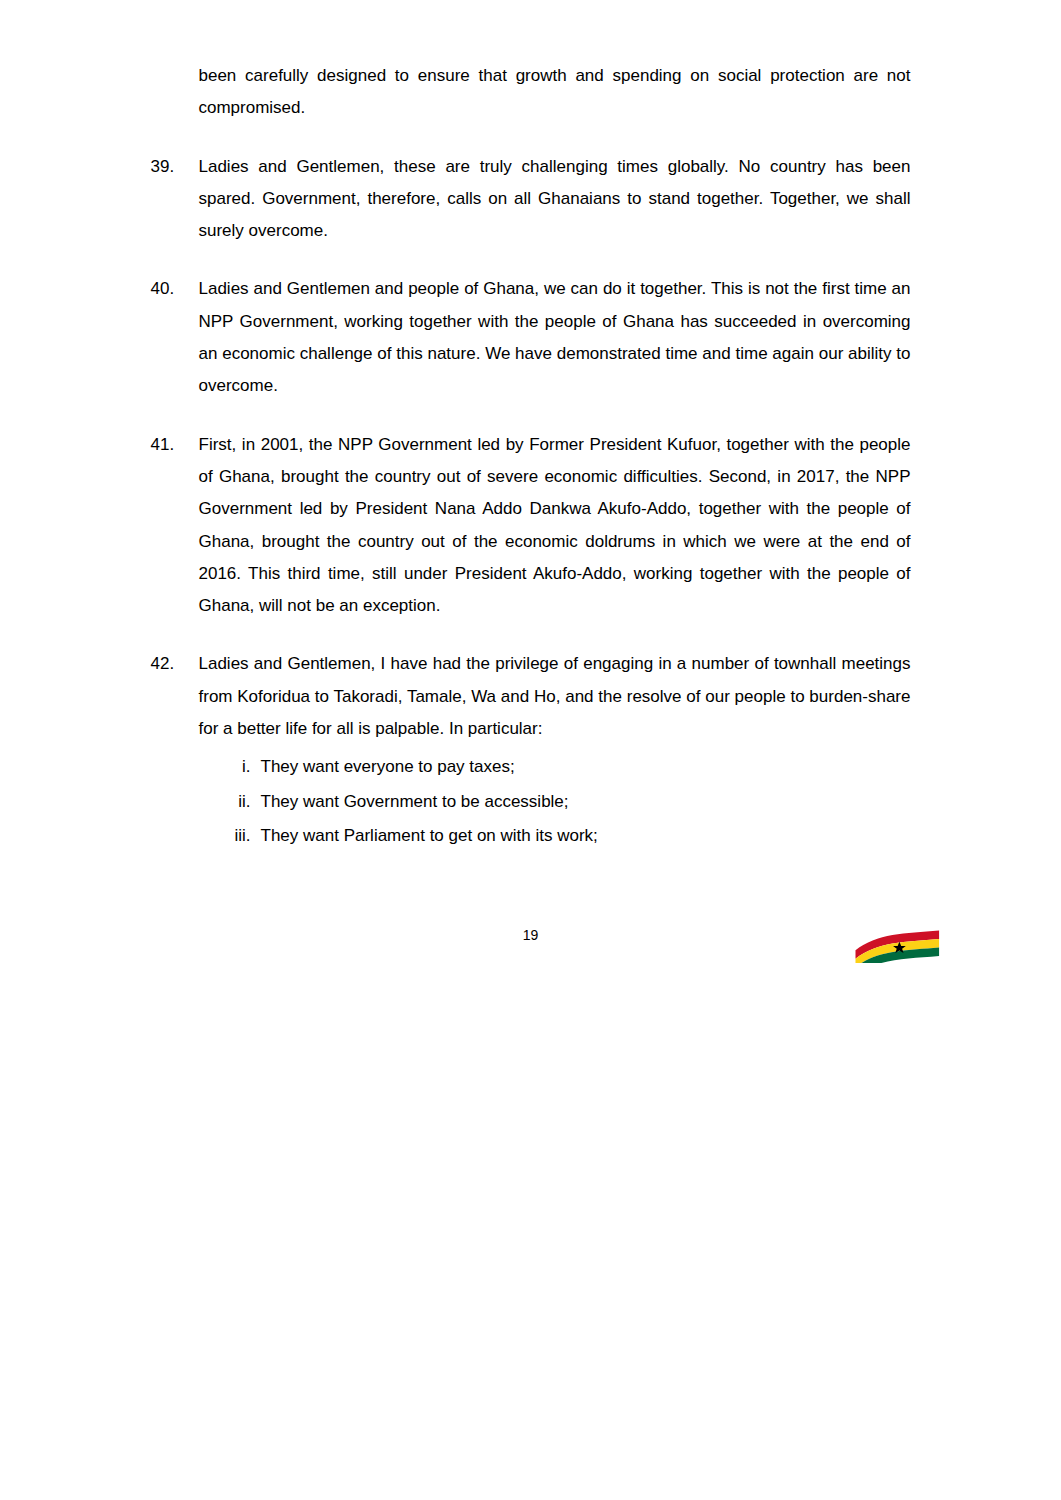been carefully designed to ensure that growth and spending on social protection are not compromised.
Ladies and Gentlemen, these are truly challenging times globally. No country has been spared. Government, therefore, calls on all Ghanaians to stand together. Together, we shall surely overcome.
Ladies and Gentlemen and people of Ghana, we can do it together. This is not the first time an NPP Government, working together with the people of Ghana has succeeded in overcoming an economic challenge of this nature. We have demonstrated time and time again our ability to overcome.
First, in 2001, the NPP Government led by Former President Kufuor, together with the people of Ghana, brought the country out of severe economic difficulties. Second, in 2017, the NPP Government led by President Nana Addo Dankwa Akufo-Addo, together with the people of Ghana, brought the country out of the economic doldrums in which we were at the end of 2016. This third time, still under President Akufo-Addo, working together with the people of Ghana, will not be an exception.
Ladies and Gentlemen, I have had the privilege of engaging in a number of townhall meetings from Koforidua to Takoradi, Tamale, Wa and Ho, and the resolve of our people to burden-share for a better life for all is palpable. In particular:
They want everyone to pay taxes;
They want Government to be accessible;
They want Parliament to get on with its work;
19